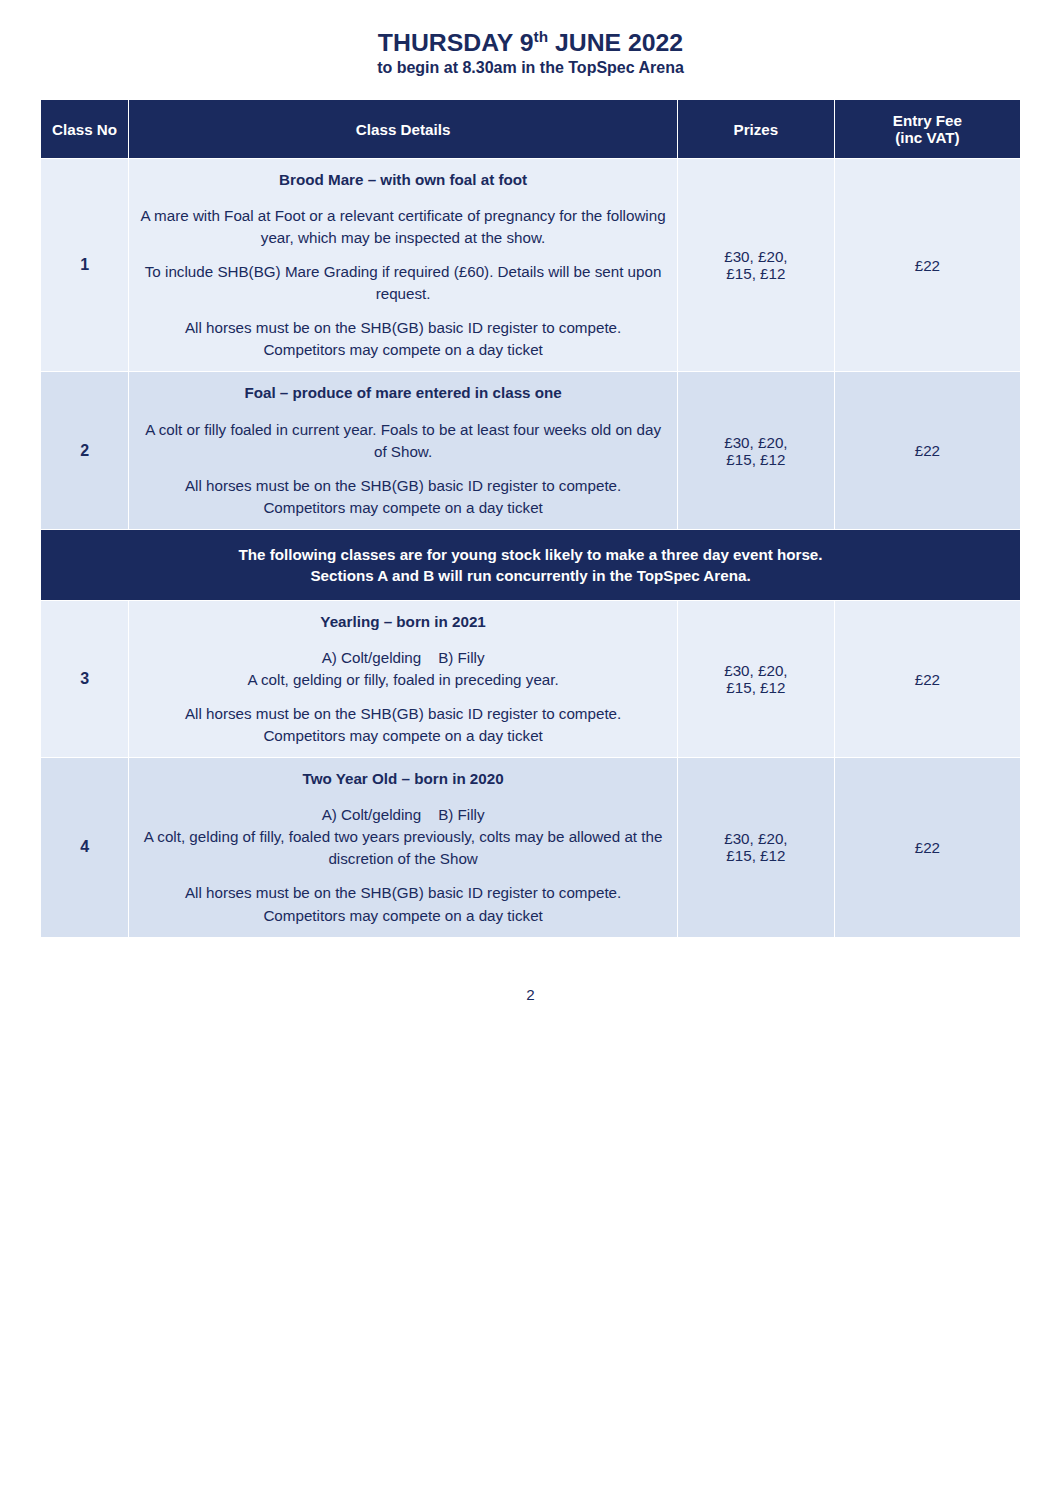THURSDAY 9th JUNE 2022
to begin at 8.30am in the TopSpec Arena
| Class No | Class Details | Prizes | Entry Fee (inc VAT) |
| --- | --- | --- | --- |
| 1 | Brood Mare – with own foal at foot A mare with Foal at Foot or a relevant certificate of pregnancy for the following year, which may be inspected at the show. To include SHB(BG) Mare Grading if required (£60). Details will be sent upon request. All horses must be on the SHB(GB) basic ID register to compete. Competitors may compete on a day ticket | £30, £20, £15, £12 | £22 |
| 2 | Foal – produce of mare entered in class one A colt or filly foaled in current year. Foals to be at least four weeks old on day of Show. All horses must be on the SHB(GB) basic ID register to compete. Competitors may compete on a day ticket | £30, £20, £15, £12 | £22 |
| The following classes are for young stock likely to make a three day event horse. Sections A and B will run concurrently in the TopSpec Arena. |
| 3 | Yearling – born in 2021 A) Colt/gelding B) Filly A colt, gelding or filly, foaled in preceding year. All horses must be on the SHB(GB) basic ID register to compete. Competitors may compete on a day ticket | £30, £20, £15, £12 | £22 |
| 4 | Two Year Old – born in 2020 A) Colt/gelding B) Filly A colt, gelding of filly, foaled two years previously, colts may be allowed at the discretion of the Show All horses must be on the SHB(GB) basic ID register to compete. Competitors may compete on a day ticket | £30, £20, £15, £12 | £22 |
2